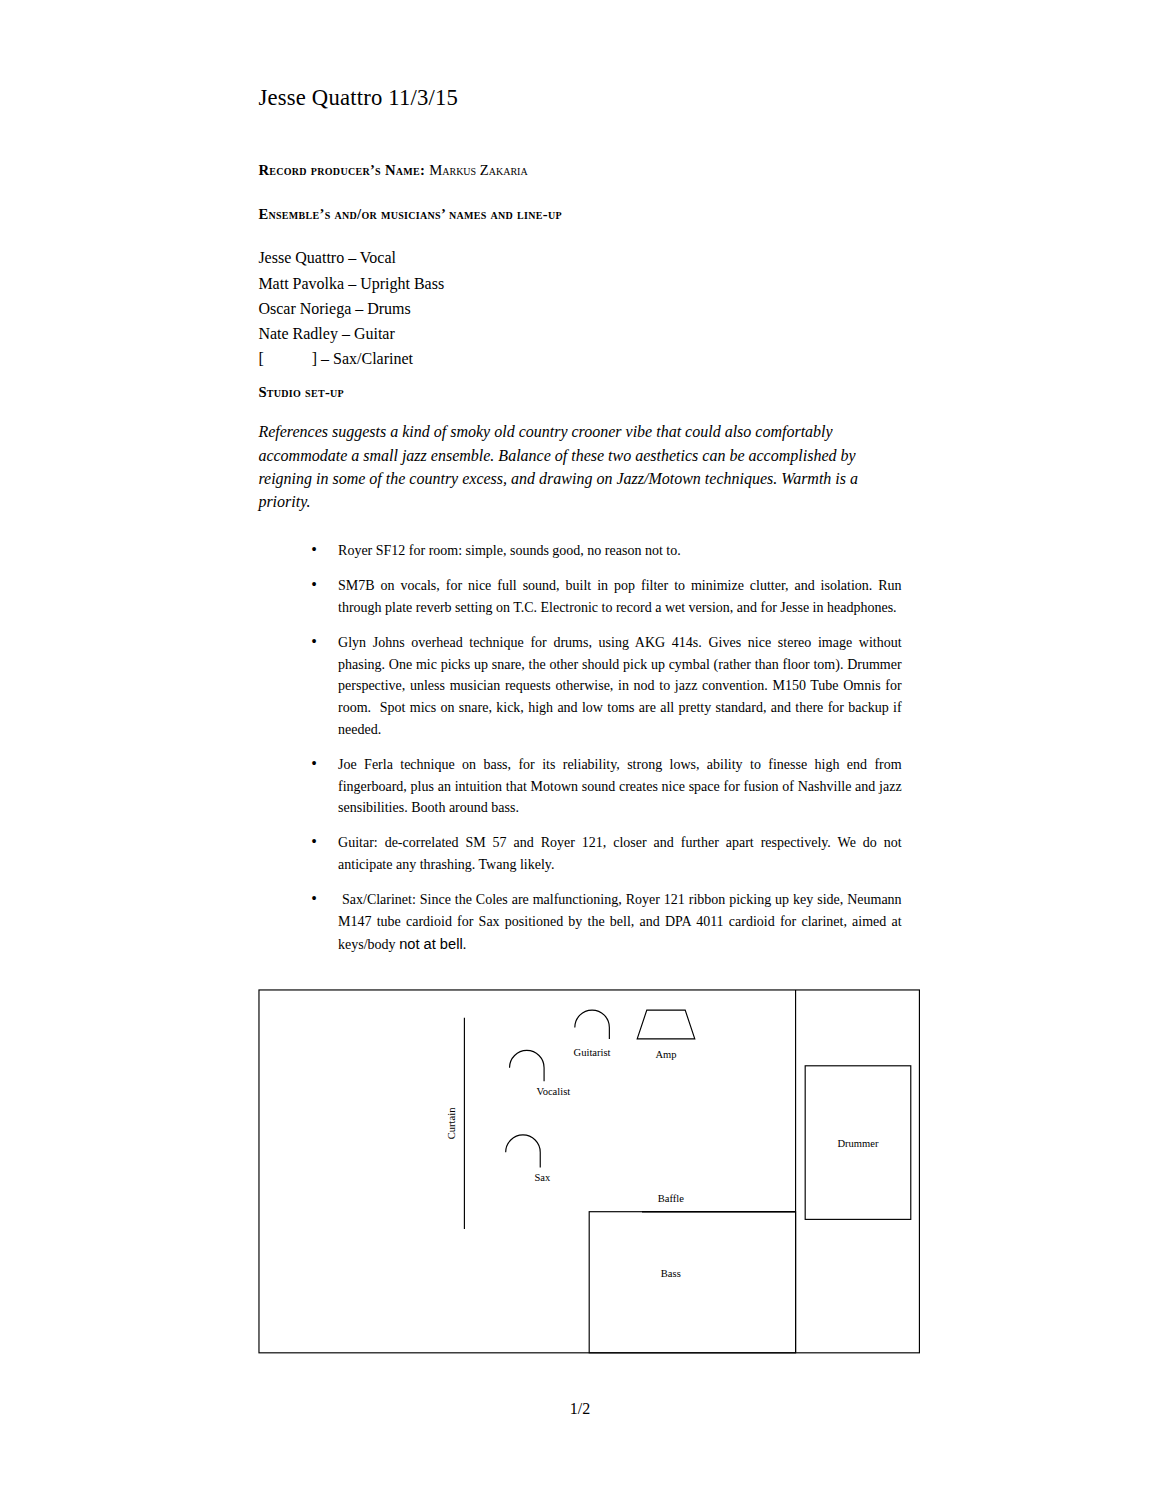Jesse Quattro 11/3/15
Record producer’s Name: Markus Zakaria
Ensemble’s and/or musicians’ names and line-up
Jesse Quattro – Vocal
Matt Pavolka – Upright Bass
Oscar Noriega – Drums
Nate Radley – Guitar
[ ] – Sax/Clarinet
Studio set-up
References suggests a kind of smoky old country crooner vibe that could also comfortably accommodate a small jazz ensemble. Balance of these two aesthetics can be accomplished by reigning in some of the country excess, and drawing on Jazz/Motown techniques. Warmth is a priority.
Royer SF12 for room: simple, sounds good, no reason not to.
SM7B on vocals, for nice full sound, built in pop filter to minimize clutter, and isolation. Run through plate reverb setting on T.C. Electronic to record a wet version, and for Jesse in headphones.
Glyn Johns overhead technique for drums, using AKG 414s. Gives nice stereo image without phasing. One mic picks up snare, the other should pick up cymbal (rather than floor tom). Drummer perspective, unless musician requests otherwise, in nod to jazz convention. M150 Tube Omnis for room. Spot mics on snare, kick, high and low toms are all pretty standard, and there for backup if needed.
Joe Ferla technique on bass, for its reliability, strong lows, ability to finesse high end from fingerboard, plus an intuition that Motown sound creates nice space for fusion of Nashville and jazz sensibilities. Booth around bass.
Guitar: de-correlated SM 57 and Royer 121, closer and further apart respectively. We do not anticipate any thrashing. Twang likely.
Sax/Clarinet: Since the Coles are malfunctioning, Royer 121 ribbon picking up key side, Neumann M147 tube cardioid for Sax positioned by the bell, and DPA 4011 cardioid for clarinet, aimed at keys/body not at bell.
Drummer Curtain Guitarist Amp Vocalist Sax Baffle Bass
1/2